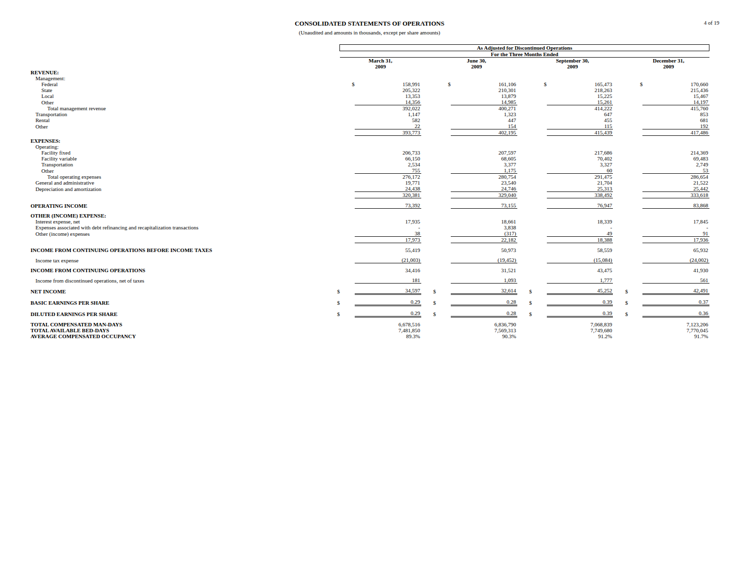4 of 19
CONSOLIDATED STATEMENTS OF OPERATIONS
(Unaudited and amounts in thousands, except per share amounts)
| | | As Adjusted for Discontinued Operations |
| | | For the Three Months Ended |
| | | March 31, 2009 | | June 30, 2009 | | September 30, 2009 | | December 31, 2009 |
| REVENUE: | |
| Management: | |
| Federal | | $ | 158,991 | | $ | 161,106 | | $ | 165,473 | | $ | 170,660 |
| State | | | 205,322 | | | 210,301 | | | 218,263 | | | 215,436 |
| Local | | | 13,353 | | | 13,879 | | | 15,225 | | | 15,467 |
| Other | | | 14,356 | | | 14,985 | | | 15,261 | | | 14,197 |
| Total management revenue | | | 392,022 | | | 400,271 | | | 414,222 | | | 415,760 |
| Transportation | | | 1,147 | | | 1,323 | | | 647 | | | 853 |
| Rental | | | 582 | | | 447 | | | 455 | | | 681 |
| Other | | | 22 | | | 154 | | | 115 | | | 192 |
| | | | 393,773 | | | 402,195 | | | 415,439 | | | 417,486 |
| EXPENSES: | |
| Operating: | |
| Facility fixed | | | 206,733 | | | 207,597 | | | 217,686 | | | 214,369 |
| Facility variable | | | 66,150 | | | 68,605 | | | 70,402 | | | 69,483 |
| Transportation | | | 2,534 | | | 3,377 | | | 3,327 | | | 2,749 |
| Other | | | 755 | | | 1,175 | | | 60 | | | 53 |
| Total operating expenses | | | 276,172 | | | 280,754 | | | 291,475 | | | 286,654 |
| General and administrative | | | 19,771 | | | 23,540 | | | 21,704 | | | 21,522 |
| Depreciation and amortization | | | 24,438 | | | 24,746 | | | 25,313 | | | 25,442 |
| | | | 320,381 | | | 329,040 | | | 338,492 | | | 333,618 |
| OPERATING INCOME | | | 73,392 | | | 73,155 | | | 76,947 | | | 83,868 |
| OTHER (INCOME) EXPENSE: | |
| Interest expense, net | | | 17,935 | | | 18,661 | | | 18,339 | | | 17,845 |
| Expenses associated with debt refinancing and recapitalization transactions | | | - | | | 3,838 | | | - | | | - |
| Other (income) expenses | | | 38 | | | (317) | | | 49 | | | 91 |
| | | | 17,973 | | | 22,182 | | | 18,388 | | | 17,936 |
| INCOME FROM CONTINUING OPERATIONS BEFORE INCOME TAXES | | | 55,419 | | | 50,973 | | | 58,559 | | | 65,932 |
| Income tax expense | | | (21,003) | | | (19,452) | | | (15,084) | | | (24,002) |
| INCOME FROM CONTINUING OPERATIONS | | | 34,416 | | | 31,521 | | | 43,475 | | | 41,930 |
| Income from discontinued operations, net of taxes | | | 181 | | | 1,093 | | | 1,777 | | | 561 |
| NET INCOME | $ | | 34,597 | $ | | 32,614 | $ | | 45,252 | $ | | 42,491 |
| BASIC EARNINGS PER SHARE | $ | | 0.29 | $ | | 0.28 | $ | | 0.39 | $ | | 0.37 |
| DILUTED EARNINGS PER SHARE | $ | | 0.29 | $ | | 0.28 | $ | | 0.39 | $ | | 0.36 |
| TOTAL COMPENSATED MAN-DAYS | | | 6,678,516 | | | 6,836,790 | | | 7,068,839 | | | 7,123,206 |
| TOTAL AVAILABLE BED-DAYS | | | 7,481,850 | | | 7,569,313 | | | 7,749,680 | | | 7,770,045 |
| AVERAGE COMPENSATED OCCUPANCY | | | 89.3% | | | 90.3% | | | 91.2% | | | 91.7% |